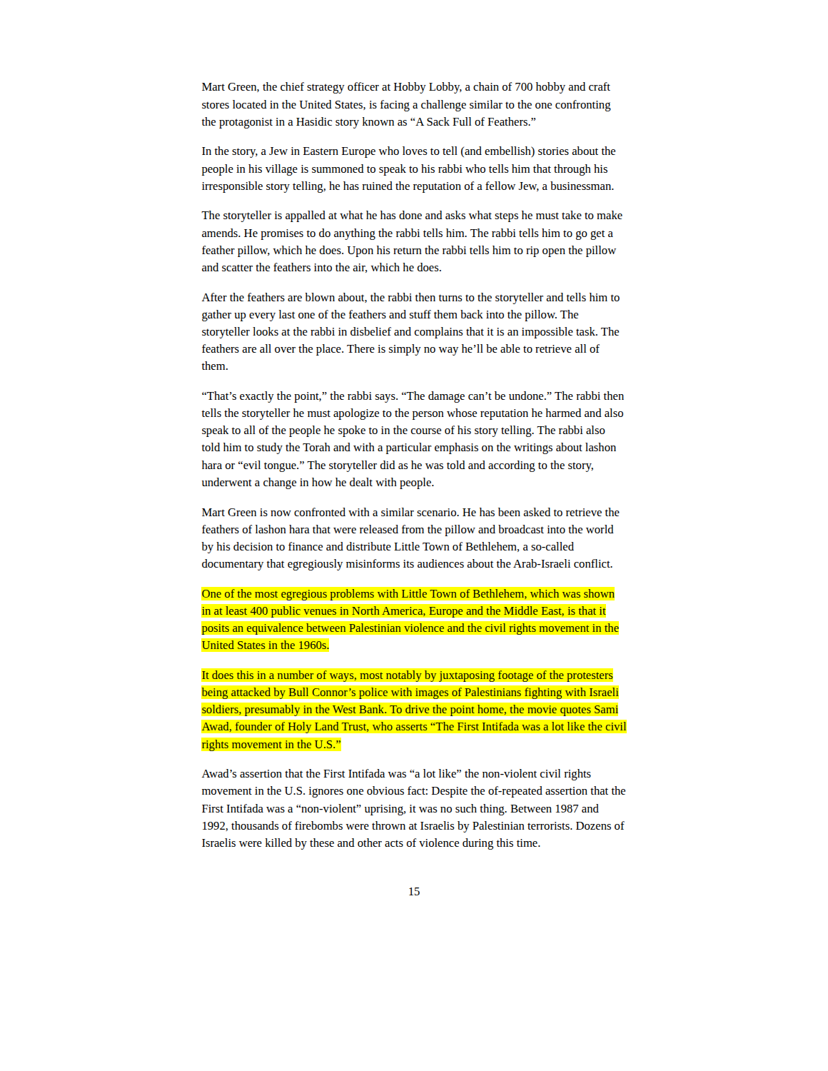Mart Green, the chief strategy officer at Hobby Lobby, a chain of 700 hobby and craft stores located in the United States, is facing a challenge similar to the one confronting the protagonist in a Hasidic story known as “A Sack Full of Feathers.”
In the story, a Jew in Eastern Europe who loves to tell (and embellish) stories about the people in his village is summoned to speak to his rabbi who tells him that through his irresponsible story telling, he has ruined the reputation of a fellow Jew, a businessman.
The storyteller is appalled at what he has done and asks what steps he must take to make amends. He promises to do anything the rabbi tells him. The rabbi tells him to go get a feather pillow, which he does. Upon his return the rabbi tells him to rip open the pillow and scatter the feathers into the air, which he does.
After the feathers are blown about, the rabbi then turns to the storyteller and tells him to gather up every last one of the feathers and stuff them back into the pillow. The storyteller looks at the rabbi in disbelief and complains that it is an impossible task. The feathers are all over the place. There is simply no way he’ll be able to retrieve all of them.
“That’s exactly the point,” the rabbi says. “The damage can’t be undone.” The rabbi then tells the storyteller he must apologize to the person whose reputation he harmed and also speak to all of the people he spoke to in the course of his story telling. The rabbi also told him to study the Torah and with a particular emphasis on the writings about lashon hara or “evil tongue.” The storyteller did as he was told and according to the story, underwent a change in how he dealt with people.
Mart Green is now confronted with a similar scenario. He has been asked to retrieve the feathers of lashon hara that were released from the pillow and broadcast into the world by his decision to finance and distribute Little Town of Bethlehem, a so-called documentary that egregiously misinforms its audiences about the Arab-Israeli conflict.
One of the most egregious problems with Little Town of Bethlehem, which was shown in at least 400 public venues in North America, Europe and the Middle East, is that it posits an equivalence between Palestinian violence and the civil rights movement in the United States in the 1960s.
It does this in a number of ways, most notably by juxtaposing footage of the protesters being attacked by Bull Connor’s police with images of Palestinians fighting with Israeli soldiers, presumably in the West Bank. To drive the point home, the movie quotes Sami Awad, founder of Holy Land Trust, who asserts “The First Intifada was a lot like the civil rights movement in the U.S.”
Awad’s assertion that the First Intifada was “a lot like” the non-violent civil rights movement in the U.S. ignores one obvious fact: Despite the of-repeated assertion that the First Intifada was a “non-violent” uprising, it was no such thing. Between 1987 and 1992, thousands of firebombs were thrown at Israelis by Palestinian terrorists. Dozens of Israelis were killed by these and other acts of violence during this time.
15